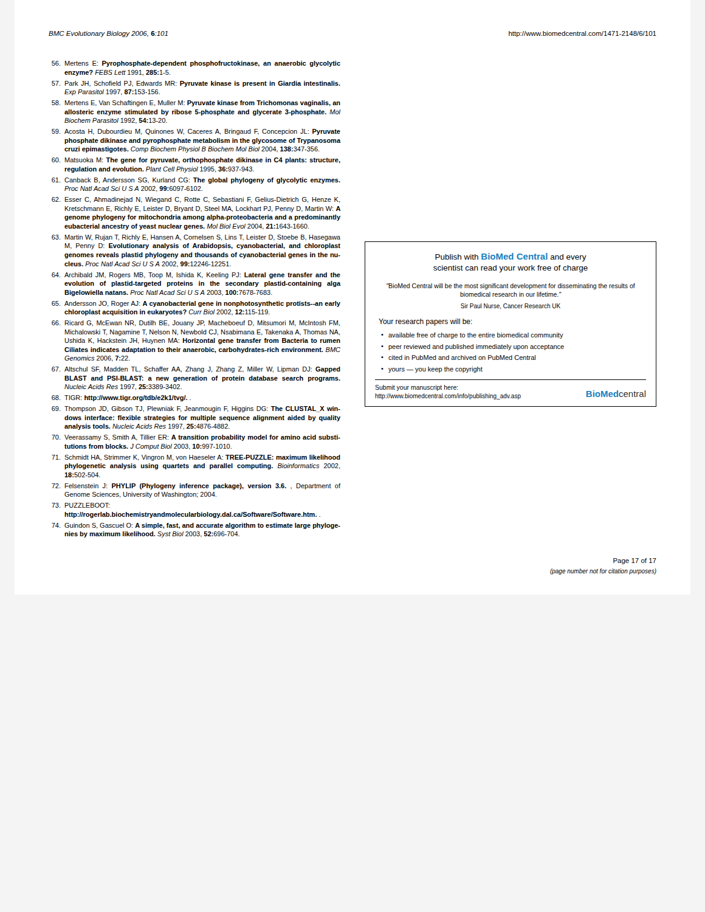BMC Evolutionary Biology 2006, 6:101
http://www.biomedcentral.com/1471-2148/6/101
56. Mertens E: Pyrophosphate-dependent phosphofructokinase, an anaerobic glycolytic enzyme? FEBS Lett 1991, 285: 1-5.
57. Park JH, Schofield PJ, Edwards MR: Pyruvate kinase is present in Giardia intestinalis. Exp Parasitol 1997, 87: 153-156.
58. Mertens E, Van Schaftingen E, Muller M: Pyruvate kinase from Trichomonas vaginalis, an allosteric enzyme stimulated by ribose 5-phosphate and glycerate 3-phosphate. Mol Biochem Parasitol 1992, 54: 13-20.
59. Acosta H, Dubourdieu M, Quinones W, Caceres A, Bringaud F, Concepcion JL: Pyruvate phosphate dikinase and pyrophosphate metabolism in the glycosome of Trypanosoma cruzi epimastigotes. Comp Biochem Physiol B Biochem Mol Biol 2004, 138: 347-356.
60. Matsuoka M: The gene for pyruvate, orthophosphate dikinase in C4 plants: structure, regulation and evolution. Plant Cell Physiol 1995, 36: 937-943.
61. Canback B, Andersson SG, Kurland CG: The global phylogeny of glycolytic enzymes. Proc Natl Acad Sci U S A 2002, 99: 6097-6102.
62. Esser C, Ahmadinejad N, Wiegand C, Rotte C, Sebastiani F, Gelius-Dietrich G, Henze K, Kretschmann E, Richly E, Leister D, Bryant D, Steel MA, Lockhart PJ, Penny D, Martin W: A genome phylogeny for mitochondria among alpha-proteobacteria and a predominantly eubacterial ancestry of yeast nuclear genes. Mol Biol Evol 2004, 21: 1643-1660.
63. Martin W, Rujan T, Richly E, Hansen A, Cornelsen S, Lins T, Leister D, Stoebe B, Hasegawa M, Penny D: Evolutionary analysis of Arabidopsis, cyanobacterial, and chloroplast genomes reveals plastid phylogeny and thousands of cyanobacterial genes in the nucleus. Proc Natl Acad Sci U S A 2002, 99: 12246-12251.
64. Archibald JM, Rogers MB, Toop M, Ishida K, Keeling PJ: Lateral gene transfer and the evolution of plastid-targeted proteins in the secondary plastid-containing alga Bigelowiella natans. Proc Natl Acad Sci U S A 2003, 100: 7678-7683.
65. Andersson JO, Roger AJ: A cyanobacterial gene in nonphotosynthetic protists--an early chloroplast acquisition in eukaryotes? Curr Biol 2002, 12: 115-119.
66. Ricard G, McEwan NR, Dutilh BE, Jouany JP, Macheboeuf D, Mitsumori M, McIntosh FM, Michalowski T, Nagamine T, Nelson N, Newbold CJ, Nsabimana E, Takenaka A, Thomas NA, Ushida K, Hackstein JH, Huynen MA: Horizontal gene transfer from Bacteria to rumen Ciliates indicates adaptation to their anaerobic, carbohydrates-rich environment. BMC Genomics 2006, 7: 22.
67. Altschul SF, Madden TL, Schaffer AA, Zhang J, Zhang Z, Miller W, Lipman DJ: Gapped BLAST and PSI-BLAST: a new generation of protein database search programs. Nucleic Acids Res 1997, 25: 3389-3402.
68. TIGR: http://www.tigr.org/tdb/e2k1/tvg/. .
69. Thompson JD, Gibson TJ, Plewniak F, Jeanmougin F, Higgins DG: The CLUSTAL_X windows interface: flexible strategies for multiple sequence alignment aided by quality analysis tools. Nucleic Acids Res 1997, 25: 4876-4882.
70. Veerassamy S, Smith A, Tillier ER: A transition probability model for amino acid substitutions from blocks. J Comput Biol 2003, 10: 997-1010.
71. Schmidt HA, Strimmer K, Vingron M, von Haeseler A: TREE-PUZZLE: maximum likelihood phylogenetic analysis using quartets and parallel computing. Bioinformatics 2002, 18: 502-504.
72. Felsenstein J: PHYLIP (Phylogeny inference package), version 3.6. , Department of Genome Sciences, University of Washington; 2004.
73. PUZZLEBOOT: http://rogerlab.biochemistryandmolecularbiology.dal.ca/Software/Software.htm. .
74. Guindon S, Gascuel O: A simple, fast, and accurate algorithm to estimate large phylogenies by maximum likelihood. Syst Biol 2003, 52: 696-704.
Publish with Bio Med Central and every
scientist can read your work free of charge
"BioMed Central will be the most significant development for disseminating the results of biomedical research in our lifetime."
Sir Paul Nurse, Cancer Research UK
Your research papers will be:
available free of charge to the entire biomedical community
peer reviewed and published immediately upon acceptance
cited in PubMed and archived on PubMed Central
yours — you keep the copyright
Submit your manuscript here:
http://www.biomedcentral.com/info/publishing_adv.asp
Bio Med central
Page 17 of 17
(page number not for citation purposes)